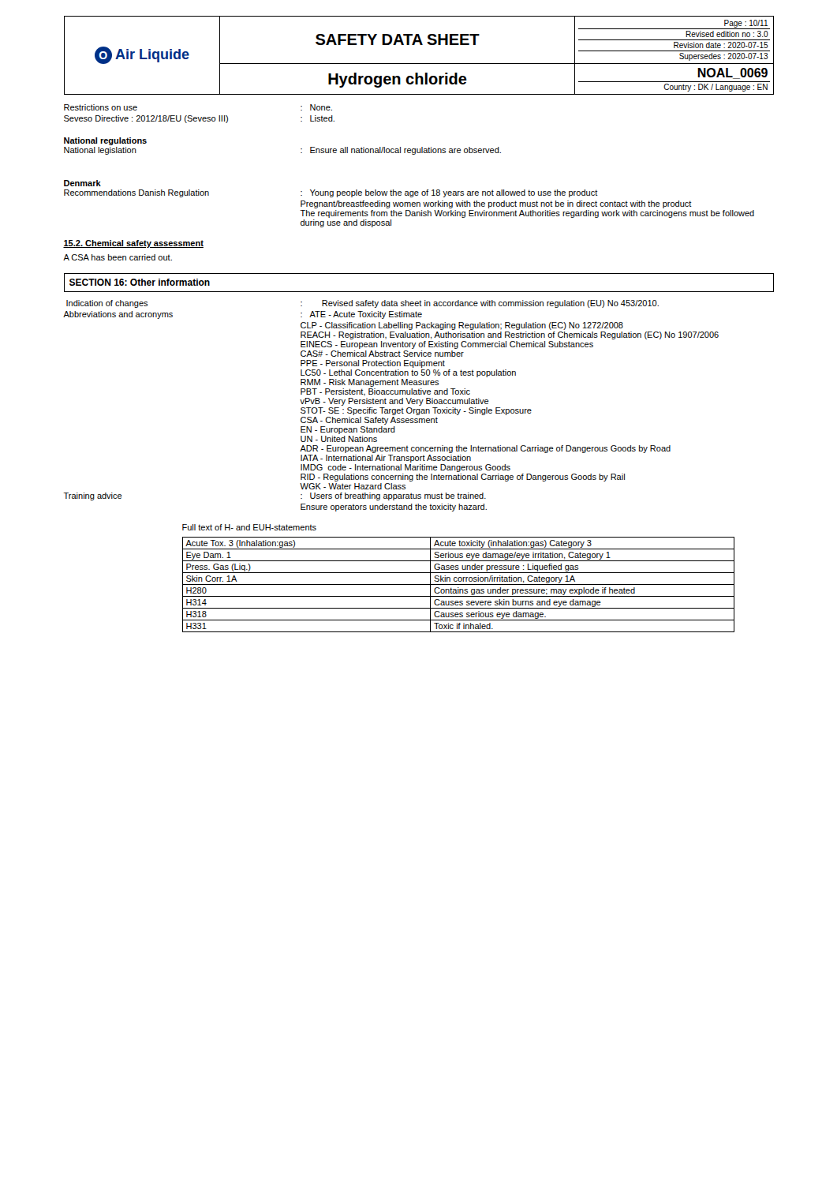| O Air Liquide | SAFETY DATA SHEET | Page : 10/11 Revised edition no : 3.0 Revision date : 2020-07-15 Supersedes : 2020-07-13 |
| Hydrogen chloride | NOAL_0069 Country : DK / Language : EN |
Restrictions on use
:
None.
Seveso Directive : 2012/18/EU (Seveso III)
:
Listed.
National regulations
National legislation
:
Ensure all national/local regulations are observed.
Denmark
Recommendations Danish Regulation
:
Young people below the age of 18 years are not allowed to use the product
Pregnant/breastfeeding women working with the product must not be in direct contact with the product
The requirements from the Danish Working Environment Authorities regarding work with carcinogens must be followed during use and disposal
15.2. Chemical safety assessment
A CSA has been carried out.
SECTION 16: Other information
Indication of changes
:
Revised safety data sheet in accordance with commission regulation (EU) No 453/2010.
Abbreviations and acronyms
:
ATE - Acute Toxicity Estimate
CLP - Classification Labelling Packaging Regulation; Regulation (EC) No 1272/2008
REACH - Registration, Evaluation, Authorisation and Restriction of Chemicals Regulation (EC) No 1907/2006
EINECS - European Inventory of Existing Commercial Chemical Substances
CAS# - Chemical Abstract Service number
PPE - Personal Protection Equipment
LC50 - Lethal Concentration to 50 % of a test population
RMM - Risk Management Measures
PBT - Persistent, Bioaccumulative and Toxic
vPvB - Very Persistent and Very Bioaccumulative
STOT- SE : Specific Target Organ Toxicity - Single Exposure
CSA - Chemical Safety Assessment
EN - European Standard
UN - United Nations
ADR - European Agreement concerning the International Carriage of Dangerous Goods by Road
IATA - International Air Transport Association
IMDG code - International Maritime Dangerous Goods
RID - Regulations concerning the International Carriage of Dangerous Goods by Rail
WGK - Water Hazard Class
Training advice
:
Users of breathing apparatus must be trained.
Ensure operators understand the toxicity hazard.
Full text of H- and EUH-statements
| Acute Tox. 3 (Inhalation:gas) | Acute toxicity (inhalation:gas) Category 3 |
| Eye Dam. 1 | Serious eye damage/eye irritation, Category 1 |
| Press. Gas (Liq.) | Gases under pressure : Liquefied gas |
| Skin Corr. 1A | Skin corrosion/irritation, Category 1A |
| H280 | Contains gas under pressure; may explode if heated |
| H314 | Causes severe skin burns and eye damage |
| H318 | Causes serious eye damage. |
| H331 | Toxic if inhaled. |